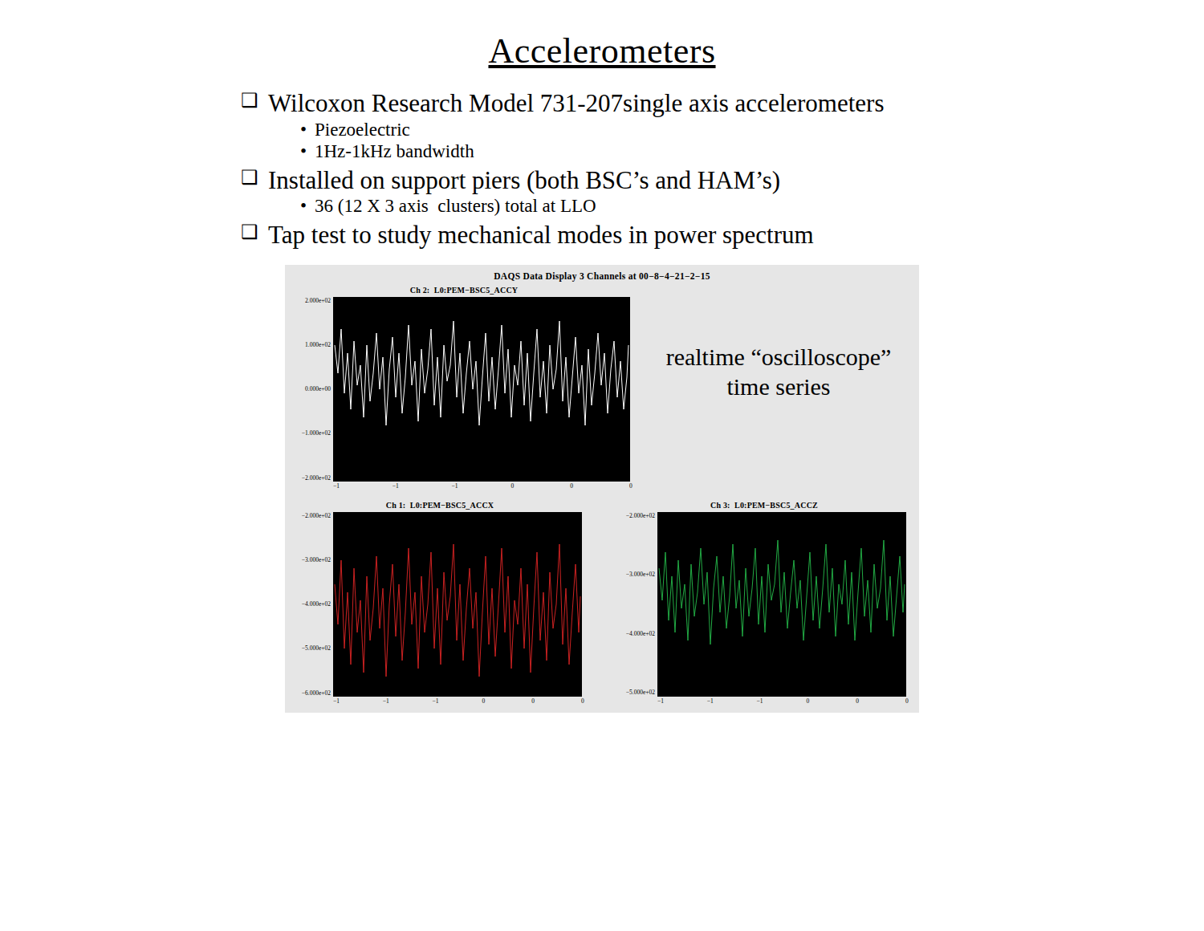Accelerometers
Wilcoxon Research Model 731-207single axis accelerometers
Piezoelectric
1Hz-1kHz bandwidth
Installed on support piers (both BSC’s and HAM’s)
36 (12 X 3 axis clusters) total at LLO
Tap test to study mechanical modes in power spectrum
DAQS Data Display 3 Channels at 00−8−4−21−2−15
Ch 2: L0:PEM−BSC5_ACCY
2.000e+02 1.000e+02 0.000e+00 −1.000e+02 −2.000e+02
−1−1−1000
realtime “oscilloscope”
time series
Ch 1: L0:PEM−BSC5_ACCX
−2.000e+02 −3.000e+02 −4.000e+02 −5.000e+02 −6.000e+02
−1−1−1000
Ch 3: L0:PEM−BSC5_ACCZ
−2.000e+02 −3.000e+02 −4.000e+02 −5.000e+02
−1−1−1000